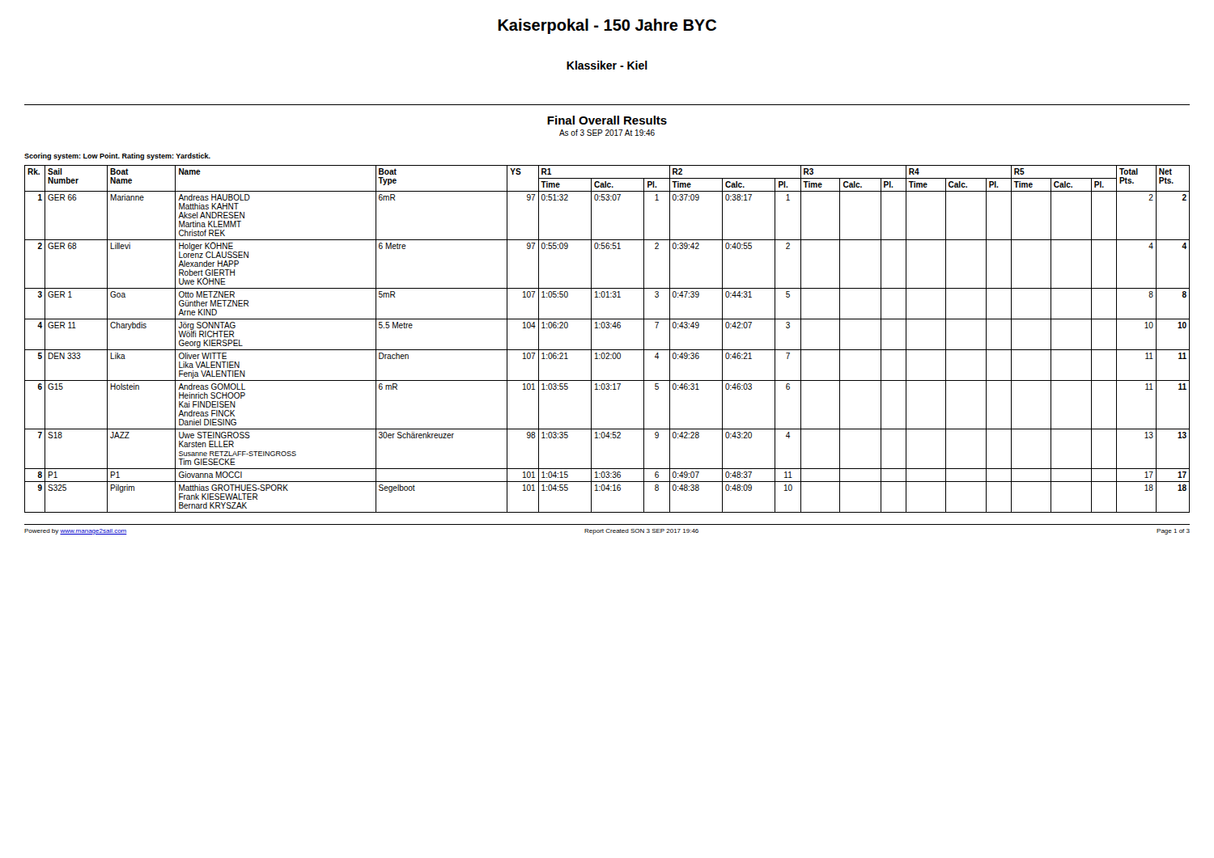Kaiserpokal - 150 Jahre BYC
Klassiker - Kiel
Final Overall Results
As of 3 SEP 2017 At 19:46
Scoring system: Low Point. Rating system: Yardstick.
| Rk. | Sail Number | Boat Name | Name | Boat Type | YS | R1 | R2 | R3 | R4 | R5 | Total Pts. | Net Pts. |
| --- | --- | --- | --- | --- | --- | --- | --- | --- | --- | --- | --- | --- |
| Time | Calc. | Pl. | Time | Calc. | Pl. | Time | Calc. | Pl. | Time | Calc. | Pl. | Time | Calc. | Pl. |
| 1 | GER 66 | Marianne | Andreas HAUBOLD Matthias KAHNT Aksel ANDRESEN Martina KLEMMT Christof REK | 6mR | 97 | 0:51:32 | 0:53:07 | 1 | 0:37:09 | 0:38:17 | 1 | | | | | | | | | | 2 | 2 |
| 2 | GER 68 | Lillevi | Holger KÖHNE Lorenz CLAUSSEN Alexander HAPP Robert GIERTH Uwe KÖHNE | 6 Metre | 97 | 0:55:09 | 0:56:51 | 2 | 0:39:42 | 0:40:55 | 2 | | | | | | | | | | 4 | 4 |
| 3 | GER 1 | Goa | Otto METZNER Günther METZNER Arne KIND | 5mR | 107 | 1:05:50 | 1:01:31 | 3 | 0:47:39 | 0:44:31 | 5 | | | | | | | | | | 8 | 8 |
| 4 | GER 11 | Charybdis | Jörg SONNTAG Wölfi RICHTER Georg KIERSPEL | 5.5 Metre | 104 | 1:06:20 | 1:03:46 | 7 | 0:43:49 | 0:42:07 | 3 | | | | | | | | | | 10 | 10 |
| 5 | DEN 333 | Lika | Oliver WITTE Lika VALENTIEN Fenja VALENTIEN | Drachen | 107 | 1:06:21 | 1:02:00 | 4 | 0:49:36 | 0:46:21 | 7 | | | | | | | | | | 11 | 11 |
| 6 | G15 | Holstein | Andreas GOMOLL Heinrich SCHOOP Kai FINDEISEN Andreas FINCK Daniel DIESING | 6 mR | 101 | 1:03:55 | 1:03:17 | 5 | 0:46:31 | 0:46:03 | 6 | | | | | | | | | | 11 | 11 |
| 7 | S18 | JAZZ | Uwe STEINGROSS Karsten ELLER Susanne RETZLAFF-STEINGROSS Tim GIESECKE | 30er Schärenkreuzer | 98 | 1:03:35 | 1:04:52 | 9 | 0:42:28 | 0:43:20 | 4 | | | | | | | | | | 13 | 13 |
| 8 | P1 | P1 | Giovanna MOCCI | | 101 | 1:04:15 | 1:03:36 | 6 | 0:49:07 | 0:48:37 | 11 | | | | | | | | | | 17 | 17 |
| 9 | S325 | Pilgrim | Matthias GROTHUES-SPORK Frank KIESEWALTER Bernard KRYSZAK | Segelboot | 101 | 1:04:55 | 1:04:16 | 8 | 0:48:38 | 0:48:09 | 10 | | | | | | | | | | 18 | 18 |
Powered by www.manage2sail.com Report Created SON 3 SEP 2017 19:46 Page 1 of 3